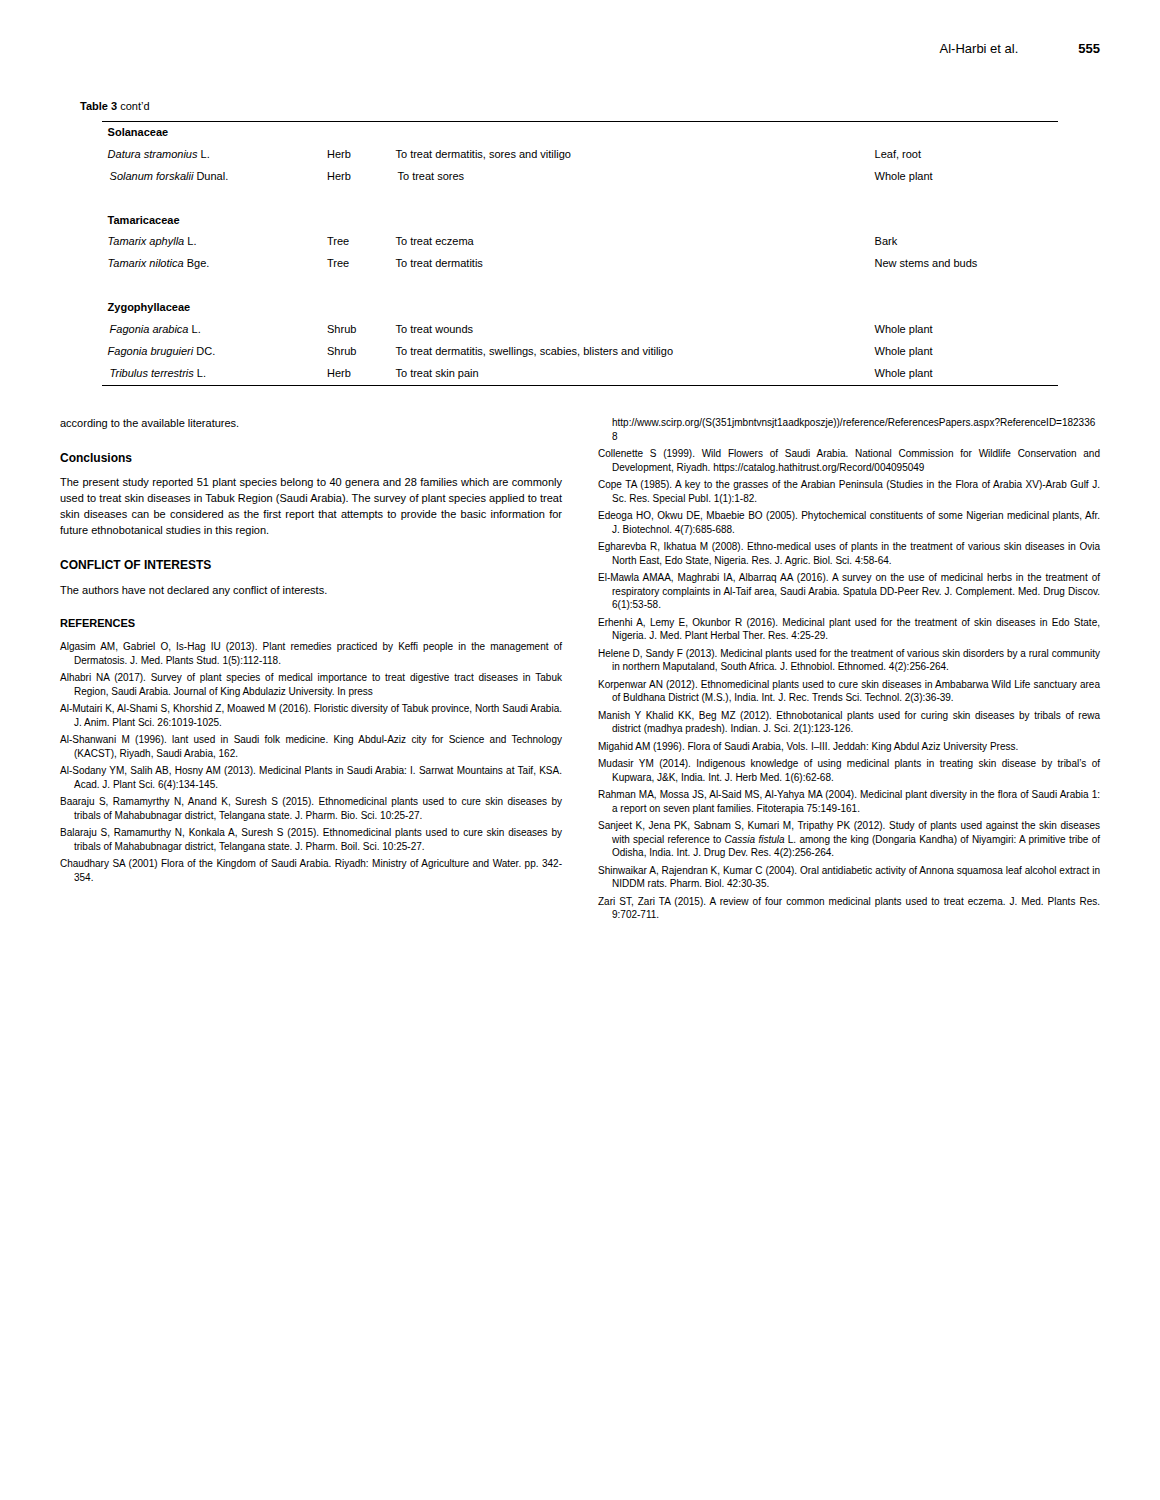Al-Harbi et al. 555
Table 3 cont’d
| Solanaceae | | | |
| Datura stramonius L. | Herb | To treat dermatitis, sores and vitiligo | Leaf, root |
| Solanum forskalii Dunal. | Herb | To treat sores | Whole plant |
| Tamaricaceae | | | |
| Tamarix aphylla L. | Tree | To treat eczema | Bark |
| Tamarix nilotica Bge. | Tree | To treat dermatitis | New stems and buds |
| Zygophyllaceae | | | |
| Fagonia arabica L. | Shrub | To treat wounds | Whole plant |
| Fagonia bruguieri DC. | Shrub | To treat dermatitis, swellings, scabies, blisters and vitiligo | Whole plant |
| Tribulus terrestris L. | Herb | To treat skin pain | Whole plant |
according to the available literatures.
Conclusions
The present study reported 51 plant species belong to 40 genera and 28 families which are commonly used to treat skin diseases in Tabuk Region (Saudi Arabia). The survey of plant species applied to treat skin diseases can be considered as the first report that attempts to provide the basic information for future ethnobotanical studies in this region.
CONFLICT OF INTERESTS
The authors have not declared any conflict of interests.
REFERENCES
Algasim AM, Gabriel O, Is-Hag IU (2013). Plant remedies practiced by Keffi people in the management of Dermatosis. J. Med. Plants Stud. 1(5):112-118.
Alhabri NA (2017). Survey of plant species of medical importance to treat digestive tract diseases in Tabuk Region, Saudi Arabia. Journal of King Abdulaziz University. In press
Al-Mutairi K, Al-Shami S, Khorshid Z, Moawed M (2016). Floristic diversity of Tabuk province, North Saudi Arabia. J. Anim. Plant Sci. 26:1019-1025.
Al-Shanwani M (1996). lant used in Saudi folk medicine. King Abdul-Aziz city for Science and Technology (KACST), Riyadh, Saudi Arabia, 162.
Al-Sodany YM, Salih AB, Hosny AM (2013). Medicinal Plants in Saudi Arabia: I. Sarrwat Mountains at Taif, KSA. Acad. J. Plant Sci. 6(4):134-145.
Baaraju S, Ramamyrthy N, Anand K, Suresh S (2015). Ethnomedicinal plants used to cure skin diseases by tribals of Mahabubnagar district, Telangana state. J. Pharm. Bio. Sci. 10:25-27.
Balaraju S, Ramamurthy N, Konkala A, Suresh S (2015). Ethnomedicinal plants used to cure skin diseases by tribals of Mahabubnagar district, Telangana state. J. Pharm. Boil. Sci. 10:25-27.
Chaudhary SA (2001) Flora of the Kingdom of Saudi Arabia. Riyadh: Ministry of Agriculture and Water. pp. 342-354.
http://www.scirp.org/(S(351jmbntvnsjt1aadkposzje))/reference/ReferencesPapers.aspx?ReferenceID=1823368
Collenette S (1999). Wild Flowers of Saudi Arabia. National Commission for Wildlife Conservation and Development, Riyadh. https://catalog.hathitrust.org/Record/004095049
Cope TA (1985). A key to the grasses of the Arabian Peninsula (Studies in the Flora of Arabia XV)-Arab Gulf J. Sc. Res. Special Publ. 1(1):1-82.
Edeoga HO, Okwu DE, Mbaebie BO (2005). Phytochemical constituents of some Nigerian medicinal plants, Afr. J. Biotechnol. 4(7):685-688.
Egharevba R, Ikhatua M (2008). Ethno-medical uses of plants in the treatment of various skin diseases in Ovia North East, Edo State, Nigeria. Res. J. Agric. Biol. Sci. 4:58-64.
El-Mawla AMAA, Maghrabi IA, Albarraq AA (2016). A survey on the use of medicinal herbs in the treatment of respiratory complaints in Al-Taif area, Saudi Arabia. Spatula DD-Peer Rev. J. Complement. Med. Drug Discov. 6(1):53-58.
Erhenhi A, Lemy E, Okunbor R (2016). Medicinal plant used for the treatment of skin diseases in Edo State, Nigeria. J. Med. Plant Herbal Ther. Res. 4:25-29.
Helene D, Sandy F (2013). Medicinal plants used for the treatment of various skin disorders by a rural community in northern Maputaland, South Africa. J. Ethnobiol. Ethnomed. 4(2):256-264.
Korpenwar AN (2012). Ethnomedicinal plants used to cure skin diseases in Ambabarwa Wild Life sanctuary area of Buldhana District (M.S.), India. Int. J. Rec. Trends Sci. Technol. 2(3):36-39.
Manish Y Khalid KK, Beg MZ (2012). Ethnobotanical plants used for curing skin diseases by tribals of rewa district (madhya pradesh). Indian. J. Sci. 2(1):123-126.
Migahid AM (1996). Flora of Saudi Arabia, Vols. I–III. Jeddah: King Abdul Aziz University Press.
Mudasir YM (2014). Indigenous knowledge of using medicinal plants in treating skin disease by tribal’s of Kupwara, J&K, India. Int. J. Herb Med. 1(6):62-68.
Rahman MA, Mossa JS, Al-Said MS, Al-Yahya MA (2004). Medicinal plant diversity in the flora of Saudi Arabia 1: a report on seven plant families. Fitoterapia 75:149-161.
Sanjeet K, Jena PK, Sabnam S, Kumari M, Tripathy PK (2012). Study of plants used against the skin diseases with special reference to Cassia fistula L. among the king (Dongaria Kandha) of Niyamgiri: A primitive tribe of Odisha, India. Int. J. Drug Dev. Res. 4(2):256-264.
Shinwaikar A, Rajendran K, Kumar C (2004). Oral antidiabetic activity of Annona squamosa leaf alcohol extract in NIDDM rats. Pharm. Biol. 42:30-35.
Zari ST, Zari TA (2015). A review of four common medicinal plants used to treat eczema. J. Med. Plants Res. 9:702-711.